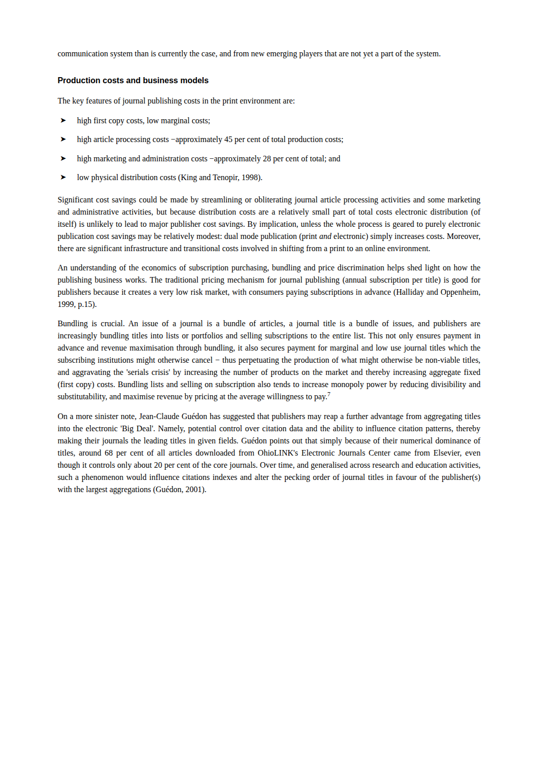communication system than is currently the case, and from new emerging players that are not yet a part of the system.
Production costs and business models
The key features of journal publishing costs in the print environment are:
high first copy costs, low marginal costs;
high article processing costs −approximately 45 per cent of total production costs;
high marketing and administration costs −approximately 28 per cent of total; and
low physical distribution costs (King and Tenopir, 1998).
Significant cost savings could be made by streamlining or obliterating journal article processing activities and some marketing and administrative activities, but because distribution costs are a relatively small part of total costs electronic distribution (of itself) is unlikely to lead to major publisher cost savings. By implication, unless the whole process is geared to purely electronic publication cost savings may be relatively modest: dual mode publication (print and electronic) simply increases costs. Moreover, there are significant infrastructure and transitional costs involved in shifting from a print to an online environment.
An understanding of the economics of subscription purchasing, bundling and price discrimination helps shed light on how the publishing business works. The traditional pricing mechanism for journal publishing (annual subscription per title) is good for publishers because it creates a very low risk market, with consumers paying subscriptions in advance (Halliday and Oppenheim, 1999, p.15).
Bundling is crucial. An issue of a journal is a bundle of articles, a journal title is a bundle of issues, and publishers are increasingly bundling titles into lists or portfolios and selling subscriptions to the entire list. This not only ensures payment in advance and revenue maximisation through bundling, it also secures payment for marginal and low use journal titles which the subscribing institutions might otherwise cancel − thus perpetuating the production of what might otherwise be non-viable titles, and aggravating the 'serials crisis' by increasing the number of products on the market and thereby increasing aggregate fixed (first copy) costs. Bundling lists and selling on subscription also tends to increase monopoly power by reducing divisibility and substitutability, and maximise revenue by pricing at the average willingness to pay.7
On a more sinister note, Jean-Claude Guédon has suggested that publishers may reap a further advantage from aggregating titles into the electronic 'Big Deal'. Namely, potential control over citation data and the ability to influence citation patterns, thereby making their journals the leading titles in given fields. Guédon points out that simply because of their numerical dominance of titles, around 68 per cent of all articles downloaded from OhioLINK's Electronic Journals Center came from Elsevier, even though it controls only about 20 per cent of the core journals. Over time, and generalised across research and education activities, such a phenomenon would influence citations indexes and alter the pecking order of journal titles in favour of the publisher(s) with the largest aggregations (Guédon, 2001).